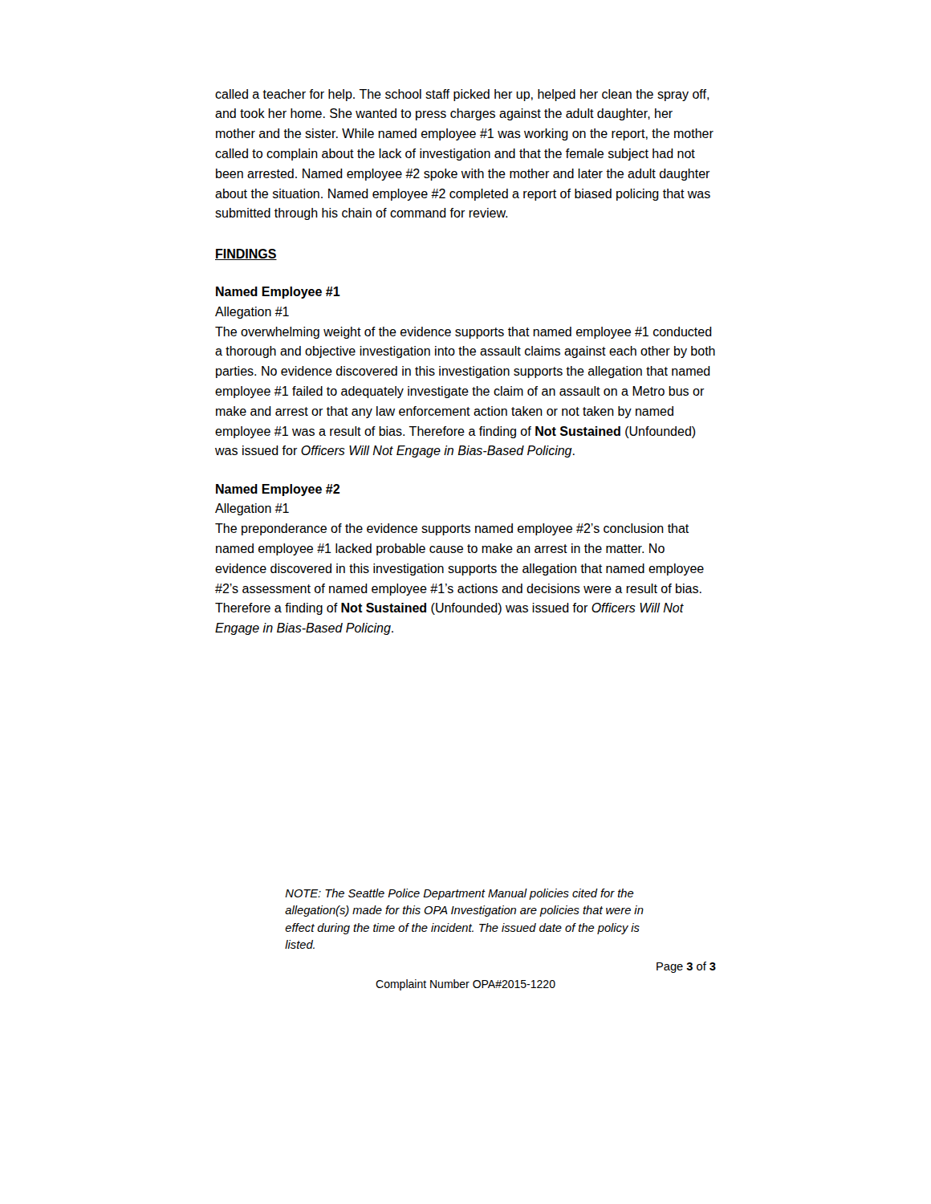called a teacher for help. The school staff picked her up, helped her clean the spray off, and took her home. She wanted to press charges against the adult daughter, her mother and the sister. While named employee #1 was working on the report, the mother called to complain about the lack of investigation and that the female subject had not been arrested. Named employee #2 spoke with the mother and later the adult daughter about the situation. Named employee #2 completed a report of biased policing that was submitted through his chain of command for review.
FINDINGS
Named Employee #1
Allegation #1
The overwhelming weight of the evidence supports that named employee #1 conducted a thorough and objective investigation into the assault claims against each other by both parties. No evidence discovered in this investigation supports the allegation that named employee #1 failed to adequately investigate the claim of an assault on a Metro bus or make and arrest or that any law enforcement action taken or not taken by named employee #1 was a result of bias. Therefore a finding of Not Sustained (Unfounded) was issued for Officers Will Not Engage in Bias-Based Policing.
Named Employee #2
Allegation #1
The preponderance of the evidence supports named employee #2’s conclusion that named employee #1 lacked probable cause to make an arrest in the matter. No evidence discovered in this investigation supports the allegation that named employee #2’s assessment of named employee #1’s actions and decisions were a result of bias. Therefore a finding of Not Sustained (Unfounded) was issued for Officers Will Not Engage in Bias-Based Policing.
NOTE: The Seattle Police Department Manual policies cited for the allegation(s) made for this OPA Investigation are policies that were in effect during the time of the incident. The issued date of the policy is listed.
Page 3 of 3
Complaint Number OPA#2015-1220